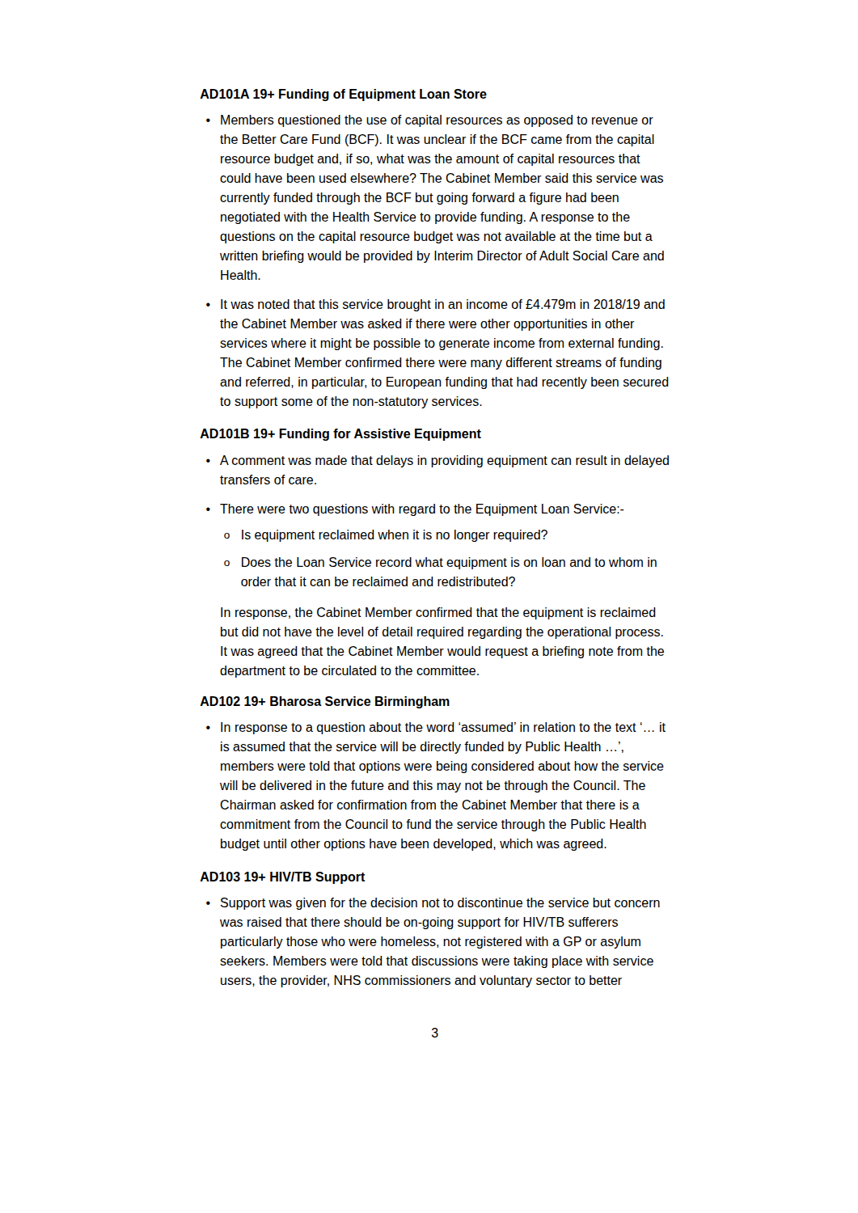AD101A 19+ Funding of Equipment Loan Store
Members questioned the use of capital resources as opposed to revenue or the Better Care Fund (BCF). It was unclear if the BCF came from the capital resource budget and, if so, what was the amount of capital resources that could have been used elsewhere? The Cabinet Member said this service was currently funded through the BCF but going forward a figure had been negotiated with the Health Service to provide funding. A response to the questions on the capital resource budget was not available at the time but a written briefing would be provided by Interim Director of Adult Social Care and Health.
It was noted that this service brought in an income of £4.479m in 2018/19 and the Cabinet Member was asked if there were other opportunities in other services where it might be possible to generate income from external funding. The Cabinet Member confirmed there were many different streams of funding and referred, in particular, to European funding that had recently been secured to support some of the non-statutory services.
AD101B 19+ Funding for Assistive Equipment
A comment was made that delays in providing equipment can result in delayed transfers of care.
There were two questions with regard to the Equipment Loan Service:-
Is equipment reclaimed when it is no longer required?
Does the Loan Service record what equipment is on loan and to whom in order that it can be reclaimed and redistributed?
In response, the Cabinet Member confirmed that the equipment is reclaimed but did not have the level of detail required regarding the operational process. It was agreed that the Cabinet Member would request a briefing note from the department to be circulated to the committee.
AD102 19+ Bharosa Service Birmingham
In response to a question about the word ‘assumed’ in relation to the text ‘… it is assumed that the service will be directly funded by Public Health …’, members were told that options were being considered about how the service will be delivered in the future and this may not be through the Council. The Chairman asked for confirmation from the Cabinet Member that there is a commitment from the Council to fund the service through the Public Health budget until other options have been developed, which was agreed.
AD103 19+ HIV/TB Support
Support was given for the decision not to discontinue the service but concern was raised that there should be on-going support for HIV/TB sufferers particularly those who were homeless, not registered with a GP or asylum seekers. Members were told that discussions were taking place with service users, the provider, NHS commissioners and voluntary sector to better
3